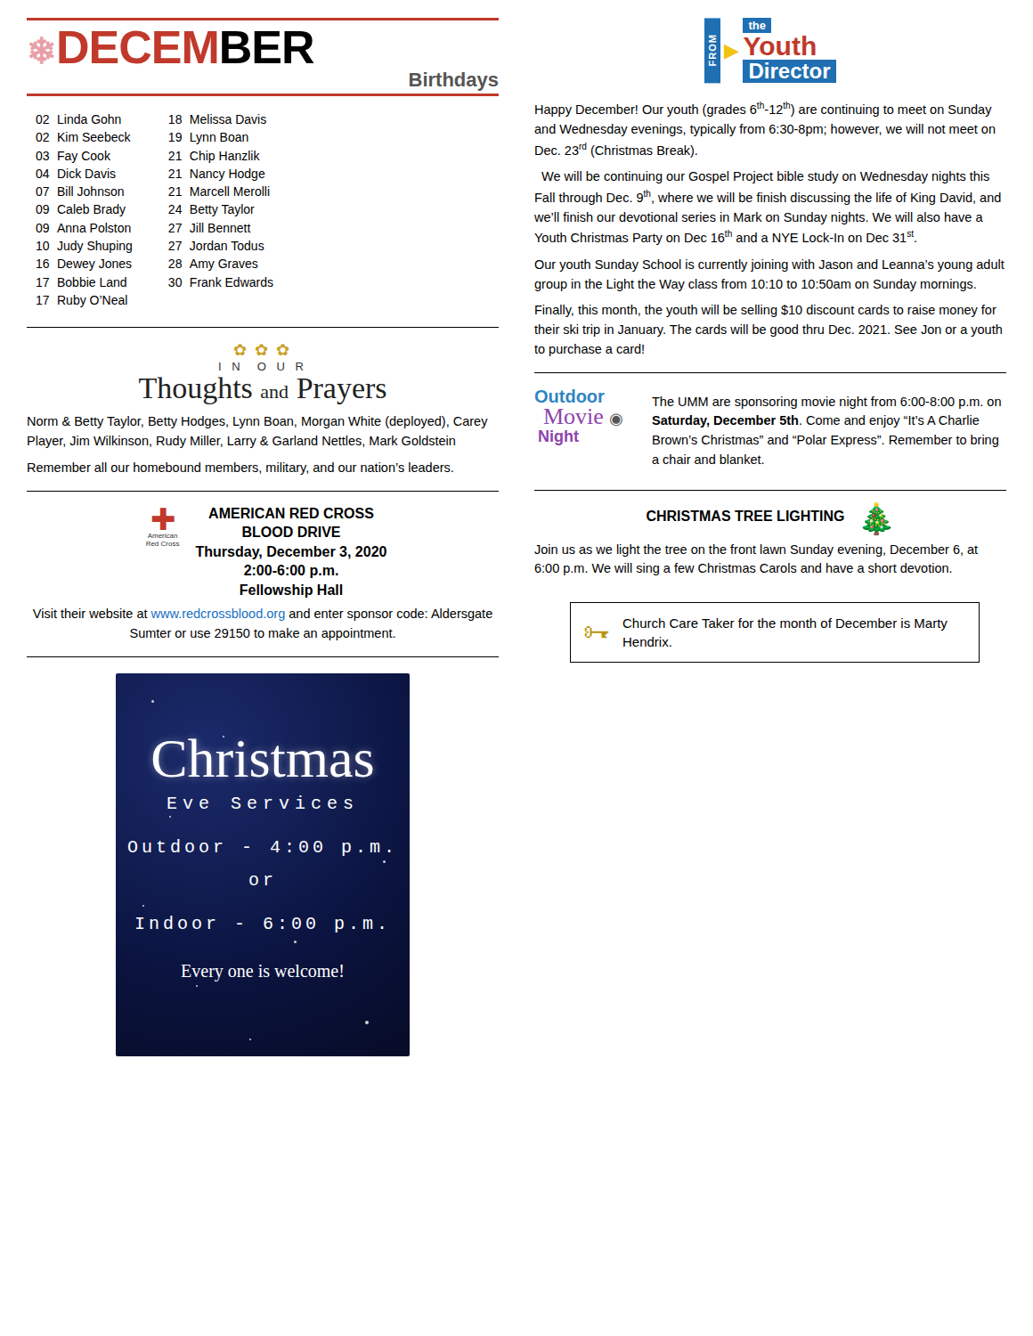❄DECEMBER
Birthdays
02 Linda Gohn
02 Kim Seebeck
03 Fay Cook
04 Dick Davis
07 Bill Johnson
09 Caleb Brady
09 Anna Polston
10 Judy Shuping
16 Dewey Jones
17 Bobbie Land
17 Ruby O’Neal
18 Melissa Davis
19 Lynn Boan
21 Chip Hanzlik
21 Nancy Hodge
21 Marcell Merolli
24 Betty Taylor
27 Jill Bennett
27 Jordan Todus
28 Amy Graves
30 Frank Edwards
✿ ✿ ✿
I N O U R
Thoughts and Prayers
Norm & Betty Taylor, Betty Hodges, Lynn Boan, Morgan White (deployed), Carey Player, Jim Wilkinson, Rudy Miller, Larry & Garland Nettles, Mark Goldstein
Remember all our homebound members, military, and our nation’s leaders.
✚ American
Red Cross
AMERICAN RED CROSS
BLOOD DRIVE
Thursday, December 3, 2020
2:00-6:00 p.m.
Fellowship Hall
Visit their website at www.redcrossblood.org and enter sponsor code: Aldersgate Sumter or use 29150 to make an appointment.
Christmas
Eve Services
Outdoor - 4:00 p.m.
or
Indoor - 6:00 p.m.
Every one is welcome!
FROM
▶
the
Youth
Director
Happy December! Our youth (grades 6th-12th) are continuing to meet on Sunday and Wednesday evenings, typically from 6:30-8pm; however, we will not meet on Dec. 23rd (Christmas Break).
We will be continuing our Gospel Project bible study on Wednesday nights this Fall through Dec. 9th, where we will be finish discussing the life of King David, and we’ll finish our devotional series in Mark on Sunday nights. We will also have a Youth Christmas Party on Dec 16th and a NYE Lock-In on Dec 31st.
Our youth Sunday School is currently joining with Jason and Leanna’s young adult group in the Light the Way class from 10:10 to 10:50am on Sunday mornings.
Finally, this month, the youth will be selling $10 discount cards to raise money for their ski trip in January. The cards will be good thru Dec. 2021. See Jon or a youth to purchase a card!
Outdoor Movie ◉ Night
The UMM are sponsoring movie night from 6:00-8:00 p.m. on Saturday, December 5th. Come and enjoy “It’s A Charlie Brown’s Christmas” and “Polar Express”. Remember to bring a chair and blanket.
CHRISTMAS TREE LIGHTING
🎄
Join us as we light the tree on the front lawn Sunday evening, December 6, at 6:00 p.m. We will sing a few Christmas Carols and have a short devotion.
🗝
Church Care Taker for the month of December is Marty Hendrix.